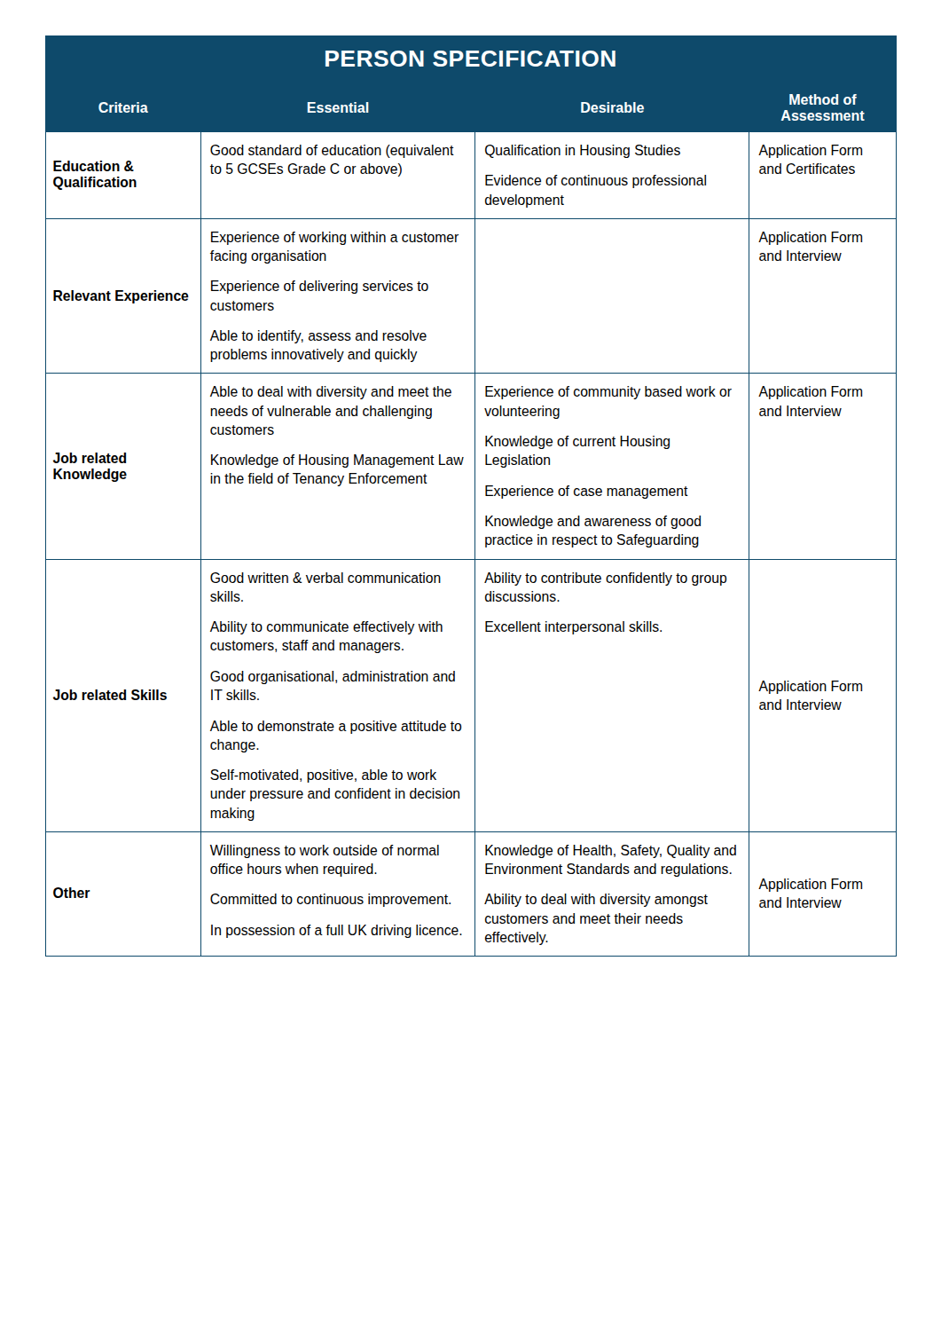PERSON SPECIFICATION
| Criteria | Essential | Desirable | Method of Assessment |
| --- | --- | --- | --- |
| Education & Qualification | Good standard of education (equivalent to 5 GCSEs Grade C or above) | Qualification in Housing Studies Evidence of continuous professional development | Application Form and Certificates |
| Relevant Experience | Experience of working within a customer facing organisation Experience of delivering services to customers Able to identify, assess and resolve problems innovatively and quickly | | Application Form and Interview |
| Job related Knowledge | Able to deal with diversity and meet the needs of vulnerable and challenging customers Knowledge of Housing Management Law in the field of Tenancy Enforcement | Experience of community based work or volunteering Knowledge of current Housing Legislation Experience of case management Knowledge and awareness of good practice in respect to Safeguarding | Application Form and Interview |
| Job related Skills | Good written & verbal communication skills. Ability to communicate effectively with customers, staff and managers. Good organisational, administration and IT skills. Able to demonstrate a positive attitude to change. Self-motivated, positive, able to work under pressure and confident in decision making | Ability to contribute confidently to group discussions. Excellent interpersonal skills. | Application Form and Interview |
| Other | Willingness to work outside of normal office hours when required. Committed to continuous improvement. In possession of a full UK driving licence. | Knowledge of Health, Safety, Quality and Environment Standards and regulations. Ability to deal with diversity amongst customers and meet their needs effectively. | Application Form and Interview |